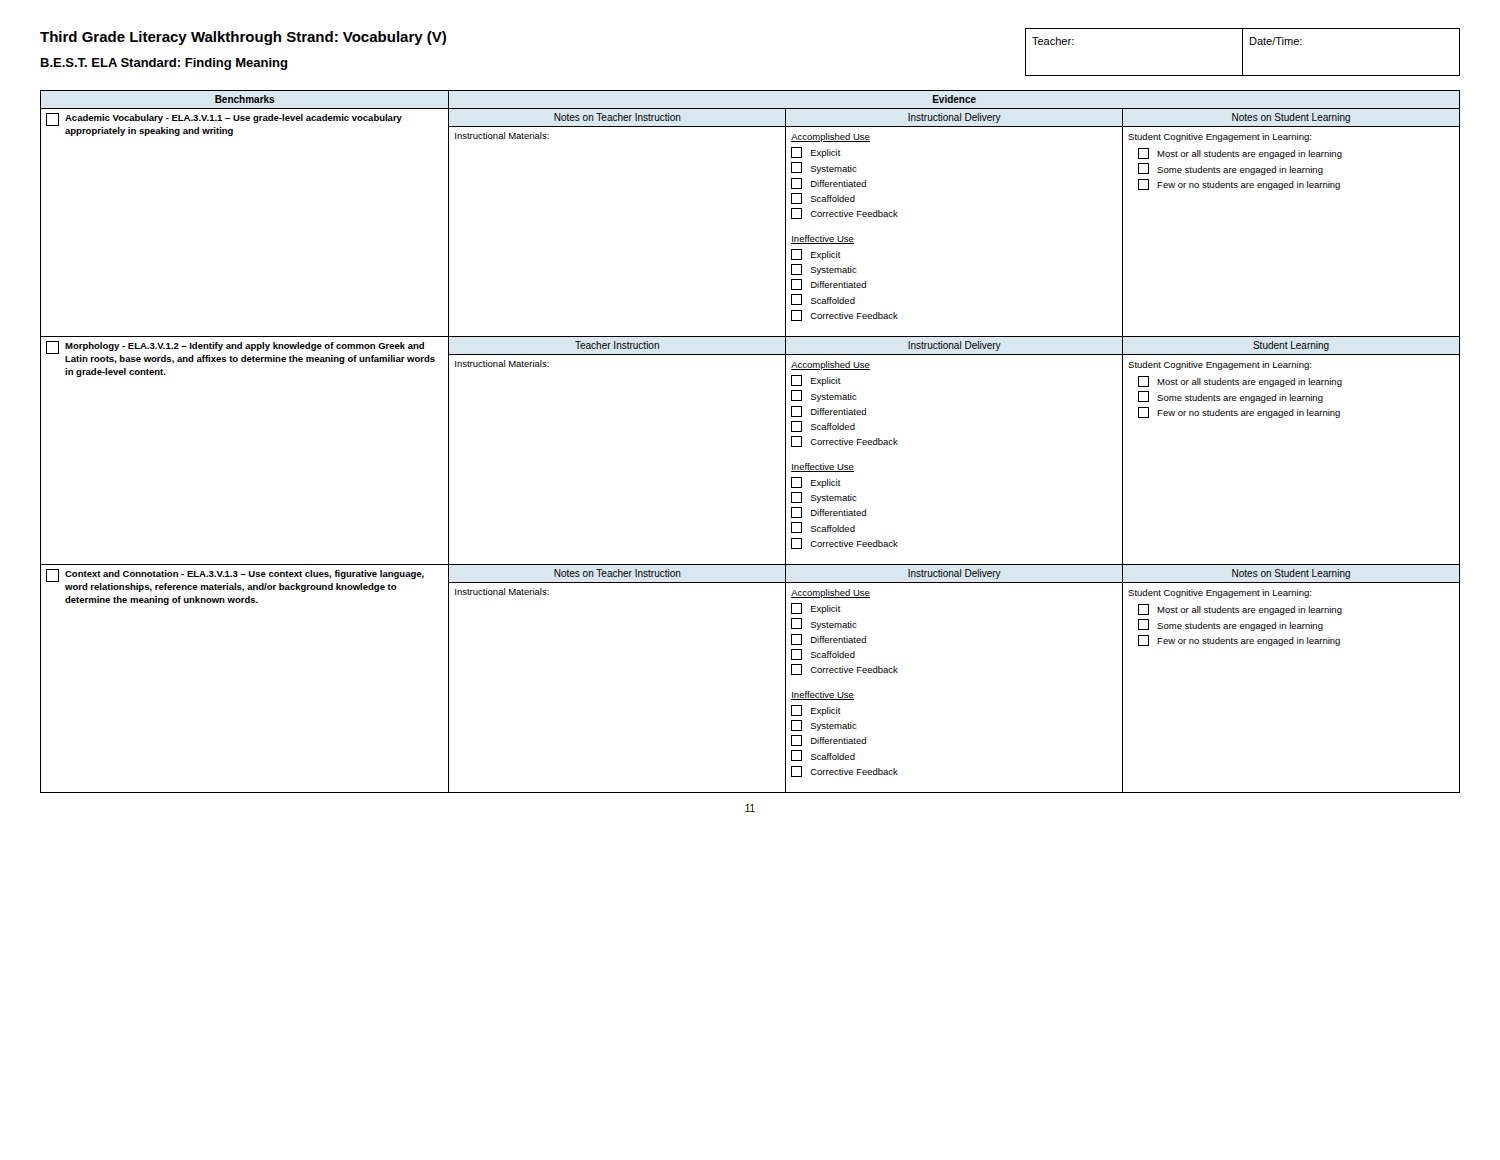Third Grade Literacy Walkthrough Strand: Vocabulary (V)
B.E.S.T. ELA Standard: Finding Meaning
| Teacher: | Date/Time: |
| Benchmarks | Evidence |
| --- | --- |
| Academic Vocabulary - ELA.3.V.1.1 – Use grade-level academic vocabulary appropriately in speaking and writing | Notes on Teacher Instruction | Instructional Delivery | Notes on Student Learning |
| Instructional Materials: | Accomplished Use Explicit Systematic Differentiated Scaffolded Corrective Feedback Ineffective Use Explicit Systematic Differentiated Scaffolded Corrective Feedback | Student Cognitive Engagement in Learning: Most or all students are engaged in learning Some students are engaged in learning Few or no students are engaged in learning |
| Morphology - ELA.3.V.1.2 – Identify and apply knowledge of common Greek and Latin roots, base words, and affixes to determine the meaning of unfamiliar words in grade-level content. | Teacher Instruction | Instructional Delivery | Student Learning |
| Instructional Materials: | Accomplished Use Explicit Systematic Differentiated Scaffolded Corrective Feedback Ineffective Use Explicit Systematic Differentiated Scaffolded Corrective Feedback | Student Cognitive Engagement in Learning: Most or all students are engaged in learning Some students are engaged in learning Few or no students are engaged in learning |
| Context and Connotation - ELA.3.V.1.3 – Use context clues, figurative language, word relationships, reference materials, and/or background knowledge to determine the meaning of unknown words. | Notes on Teacher Instruction | Instructional Delivery | Notes on Student Learning |
| Instructional Materials: | Accomplished Use Explicit Systematic Differentiated Scaffolded Corrective Feedback Ineffective Use Explicit Systematic Differentiated Scaffolded Corrective Feedback | Student Cognitive Engagement in Learning: Most or all students are engaged in learning Some students are engaged in learning Few or no students are engaged in learning |
11